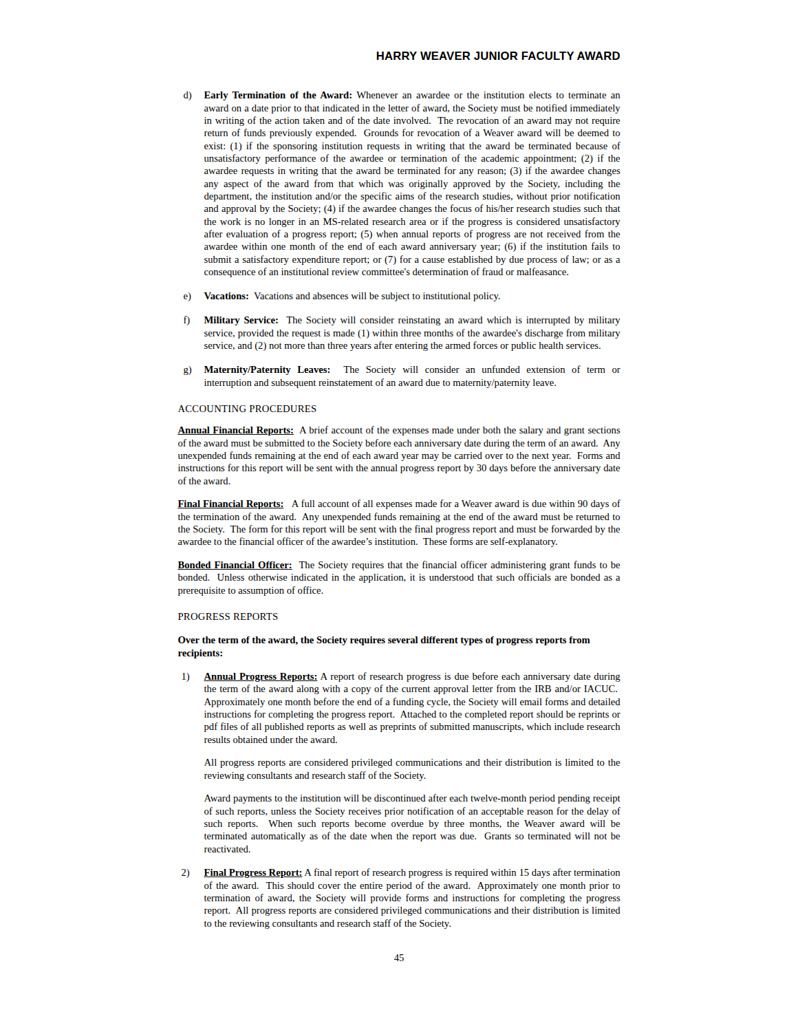HARRY WEAVER JUNIOR FACULTY AWARD
d) Early Termination of the Award: Whenever an awardee or the institution elects to terminate an award on a date prior to that indicated in the letter of award, the Society must be notified immediately in writing of the action taken and of the date involved. The revocation of an award may not require return of funds previously expended. Grounds for revocation of a Weaver award will be deemed to exist: (1) if the sponsoring institution requests in writing that the award be terminated because of unsatisfactory performance of the awardee or termination of the academic appointment; (2) if the awardee requests in writing that the award be terminated for any reason; (3) if the awardee changes any aspect of the award from that which was originally approved by the Society, including the department, the institution and/or the specific aims of the research studies, without prior notification and approval by the Society; (4) if the awardee changes the focus of his/her research studies such that the work is no longer in an MS-related research area or if the progress is considered unsatisfactory after evaluation of a progress report; (5) when annual reports of progress are not received from the awardee within one month of the end of each award anniversary year; (6) if the institution fails to submit a satisfactory expenditure report; or (7) for a cause established by due process of law; or as a consequence of an institutional review committee's determination of fraud or malfeasance.
e) Vacations: Vacations and absences will be subject to institutional policy.
f) Military Service: The Society will consider reinstating an award which is interrupted by military service, provided the request is made (1) within three months of the awardee's discharge from military service, and (2) not more than three years after entering the armed forces or public health services.
g) Maternity/Paternity Leaves: The Society will consider an unfunded extension of term or interruption and subsequent reinstatement of an award due to maternity/paternity leave.
ACCOUNTING PROCEDURES
Annual Financial Reports: A brief account of the expenses made under both the salary and grant sections of the award must be submitted to the Society before each anniversary date during the term of an award. Any unexpended funds remaining at the end of each award year may be carried over to the next year. Forms and instructions for this report will be sent with the annual progress report by 30 days before the anniversary date of the award.
Final Financial Reports: A full account of all expenses made for a Weaver award is due within 90 days of the termination of the award. Any unexpended funds remaining at the end of the award must be returned to the Society. The form for this report will be sent with the final progress report and must be forwarded by the awardee to the financial officer of the awardee’s institution. These forms are self-explanatory.
Bonded Financial Officer: The Society requires that the financial officer administering grant funds to be bonded. Unless otherwise indicated in the application, it is understood that such officials are bonded as a prerequisite to assumption of office.
PROGRESS REPORTS
Over the term of the award, the Society requires several different types of progress reports from recipients:
1) Annual Progress Reports: A report of research progress is due before each anniversary date during the term of the award along with a copy of the current approval letter from the IRB and/or IACUC. Approximately one month before the end of a funding cycle, the Society will email forms and detailed instructions for completing the progress report. Attached to the completed report should be reprints or pdf files of all published reports as well as preprints of submitted manuscripts, which include research results obtained under the award.
All progress reports are considered privileged communications and their distribution is limited to the reviewing consultants and research staff of the Society.
Award payments to the institution will be discontinued after each twelve-month period pending receipt of such reports, unless the Society receives prior notification of an acceptable reason for the delay of such reports. When such reports become overdue by three months, the Weaver award will be terminated automatically as of the date when the report was due. Grants so terminated will not be reactivated.
2) Final Progress Report: A final report of research progress is required within 15 days after termination of the award. This should cover the entire period of the award. Approximately one month prior to termination of award, the Society will provide forms and instructions for completing the progress report. All progress reports are considered privileged communications and their distribution is limited to the reviewing consultants and research staff of the Society.
45